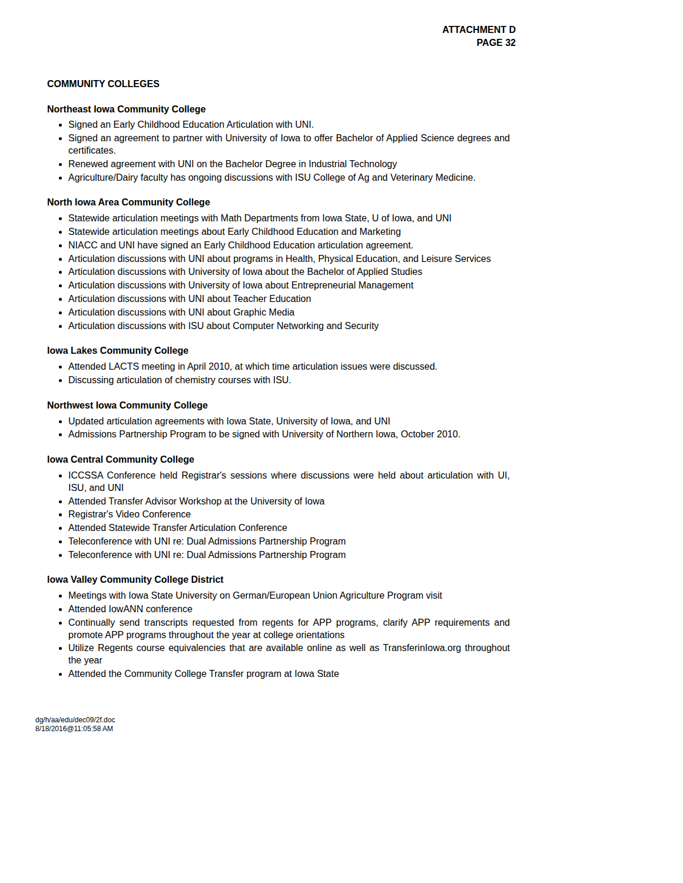ATTACHMENT D
PAGE 32
Community Colleges
Northeast Iowa Community College
Signed an Early Childhood Education Articulation with UNI.
Signed an agreement to partner with University of Iowa to offer Bachelor of Applied Science degrees and certificates.
Renewed agreement with UNI on the Bachelor Degree in Industrial Technology
Agriculture/Dairy faculty has ongoing discussions with ISU College of Ag and Veterinary Medicine.
North Iowa Area Community College
Statewide articulation meetings with Math Departments from Iowa State, U of Iowa, and UNI
Statewide articulation meetings about Early Childhood Education and Marketing
NIACC and UNI have signed an Early Childhood Education articulation agreement.
Articulation discussions with UNI about programs in Health, Physical Education, and Leisure Services
Articulation discussions with University of Iowa about the Bachelor of Applied Studies
Articulation discussions with University of Iowa about Entrepreneurial Management
Articulation discussions with UNI about Teacher Education
Articulation discussions with UNI about Graphic Media
Articulation discussions with ISU about Computer Networking and Security
Iowa Lakes Community College
Attended LACTS meeting in April 2010, at which time articulation issues were discussed.
Discussing articulation of chemistry courses with ISU.
Northwest Iowa Community College
Updated articulation agreements with Iowa State, University of Iowa, and UNI
Admissions Partnership Program to be signed with University of Northern Iowa, October 2010.
Iowa Central Community College
ICCSSA Conference held Registrar's sessions where discussions were held about articulation with UI, ISU, and UNI
Attended Transfer Advisor Workshop at the University of Iowa
Registrar's Video Conference
Attended Statewide Transfer Articulation Conference
Teleconference with UNI re: Dual Admissions Partnership Program
Teleconference with UNI re: Dual Admissions Partnership Program
Iowa Valley Community College District
Meetings with Iowa State University on German/European Union Agriculture Program visit
Attended IowANN conference
Continually send transcripts requested from regents for APP programs, clarify APP requirements and promote APP programs throughout the year at college orientations
Utilize Regents course equivalencies that are available online as well as TransferinIowa.org throughout the year
Attended the Community College Transfer program at Iowa State
dg/h/aa/edu/dec09/2f.doc
8/18/2016@11:05:58 AM